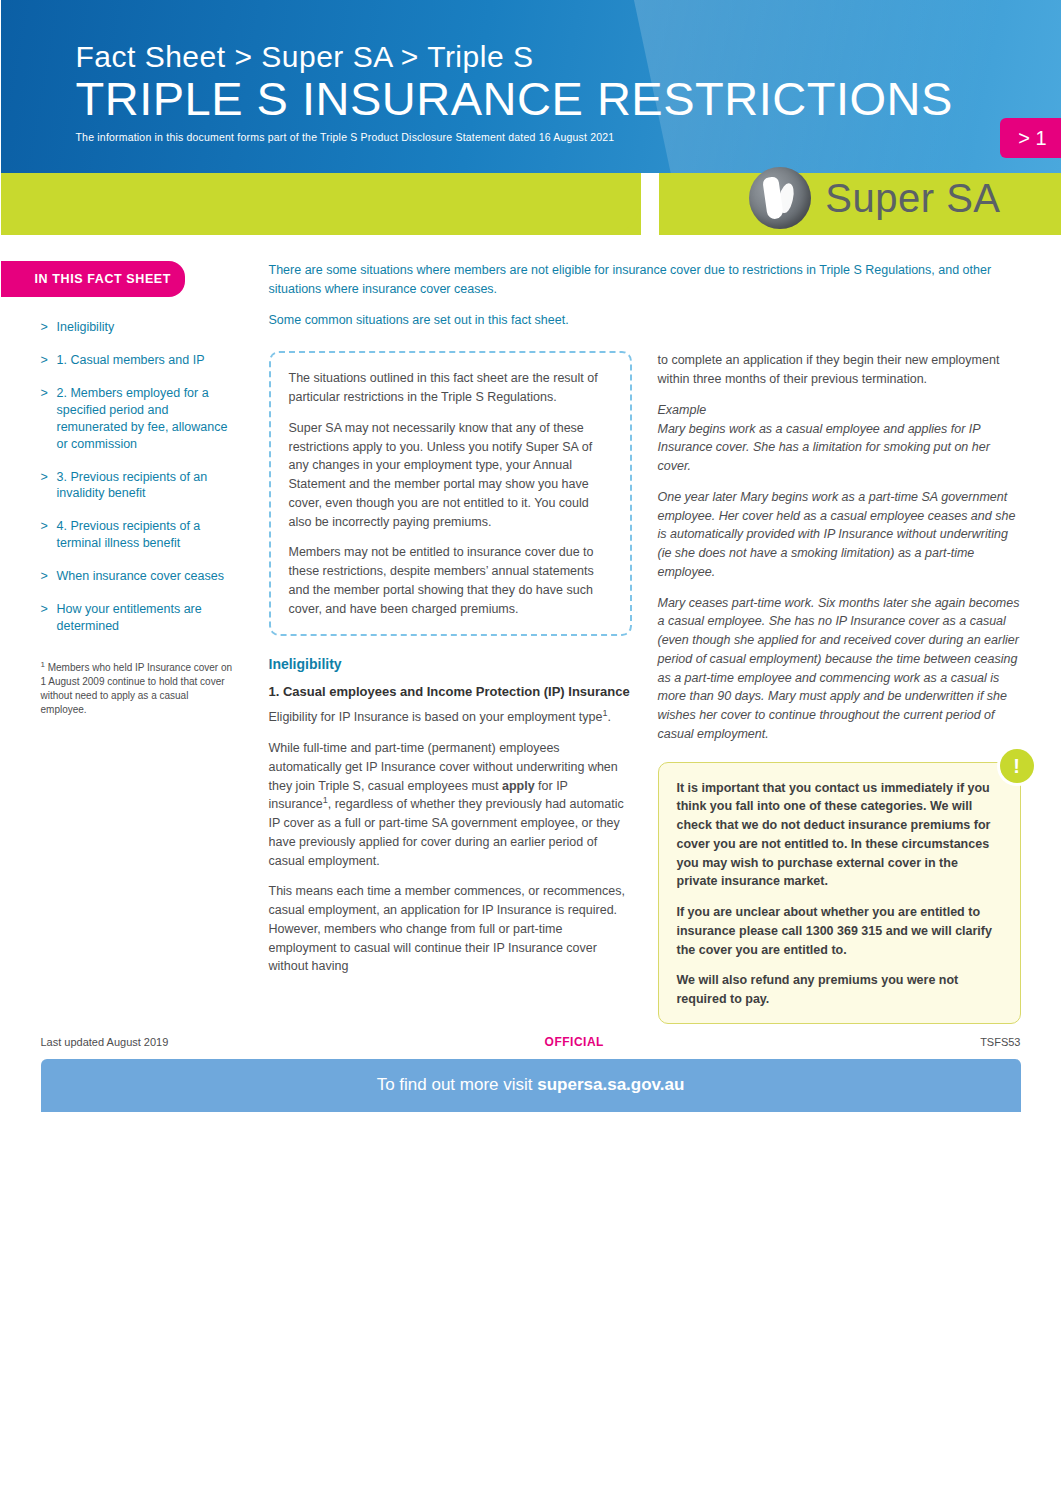Fact Sheet > Super SA > Triple S
Triple S Insurance Restrictions
The information in this document forms part of the Triple S Product Disclosure Statement dated 16 August 2021
> 1
Super SA
In this fact sheet
Ineligibility
1. Casual members and IP
2. Members employed for a specified period and remunerated by fee, allowance or commission
3. Previous recipients of an invalidity benefit
4. Previous recipients of a terminal illness benefit
When insurance cover ceases
How your entitlements are determined
1 Members who held IP Insurance cover on 1 August 2009 continue to hold that cover without need to apply as a casual employee.
There are some situations where members are not eligible for insurance cover due to restrictions in Triple S Regulations, and other situations where insurance cover ceases.
Some common situations are set out in this fact sheet.
The situations outlined in this fact sheet are the result of particular restrictions in the Triple S Regulations.
Super SA may not necessarily know that any of these restrictions apply to you. Unless you notify Super SA of any changes in your employment type, your Annual Statement and the member portal may show you have cover, even though you are not entitled to it. You could also be incorrectly paying premiums.
Members may not be entitled to insurance cover due to these restrictions, despite members’ annual statements and the member portal showing that they do have such cover, and have been charged premiums.
Ineligibility
1. Casual employees and Income Protection (IP) Insurance
Eligibility for IP Insurance is based on your employment type1.
While full-time and part-time (permanent) employees automatically get IP Insurance cover without underwriting when they join Triple S, casual employees must apply for IP insurance1, regardless of whether they previously had automatic IP cover as a full or part-time SA government employee, or they have previously applied for cover during an earlier period of casual employment.
This means each time a member commences, or recommences, casual employment, an application for IP Insurance is required. However, members who change from full or part-time employment to casual will continue their IP Insurance cover without having
to complete an application if they begin their new employment within three months of their previous termination.
Example Mary begins work as a casual employee and applies for IP Insurance cover. She has a limitation for smoking put on her cover.
One year later Mary begins work as a part-time SA government employee. Her cover held as a casual employee ceases and she is automatically provided with IP Insurance without underwriting (ie she does not have a smoking limitation) as a part-time employee.
Mary ceases part-time work. Six months later she again becomes a casual employee. She has no IP Insurance cover as a casual (even though she applied for and received cover during an earlier period of casual employment) because the time between ceasing as a part-time employee and commencing work as a casual is more than 90 days. Mary must apply and be underwritten if she wishes her cover to continue throughout the current period of casual employment.
!
It is important that you contact us immediately if you think you fall into one of these categories. We will check that we do not deduct insurance premiums for cover you are not entitled to. In these circumstances you may wish to purchase external cover in the private insurance market.
If you are unclear about whether you are entitled to insurance please call 1300 369 315 and we will clarify the cover you are entitled to.
We will also refund any premiums you were not required to pay.
Last updated August 2019 OFFICIAL TSFS53
To find out more visit supersa.sa.gov.au